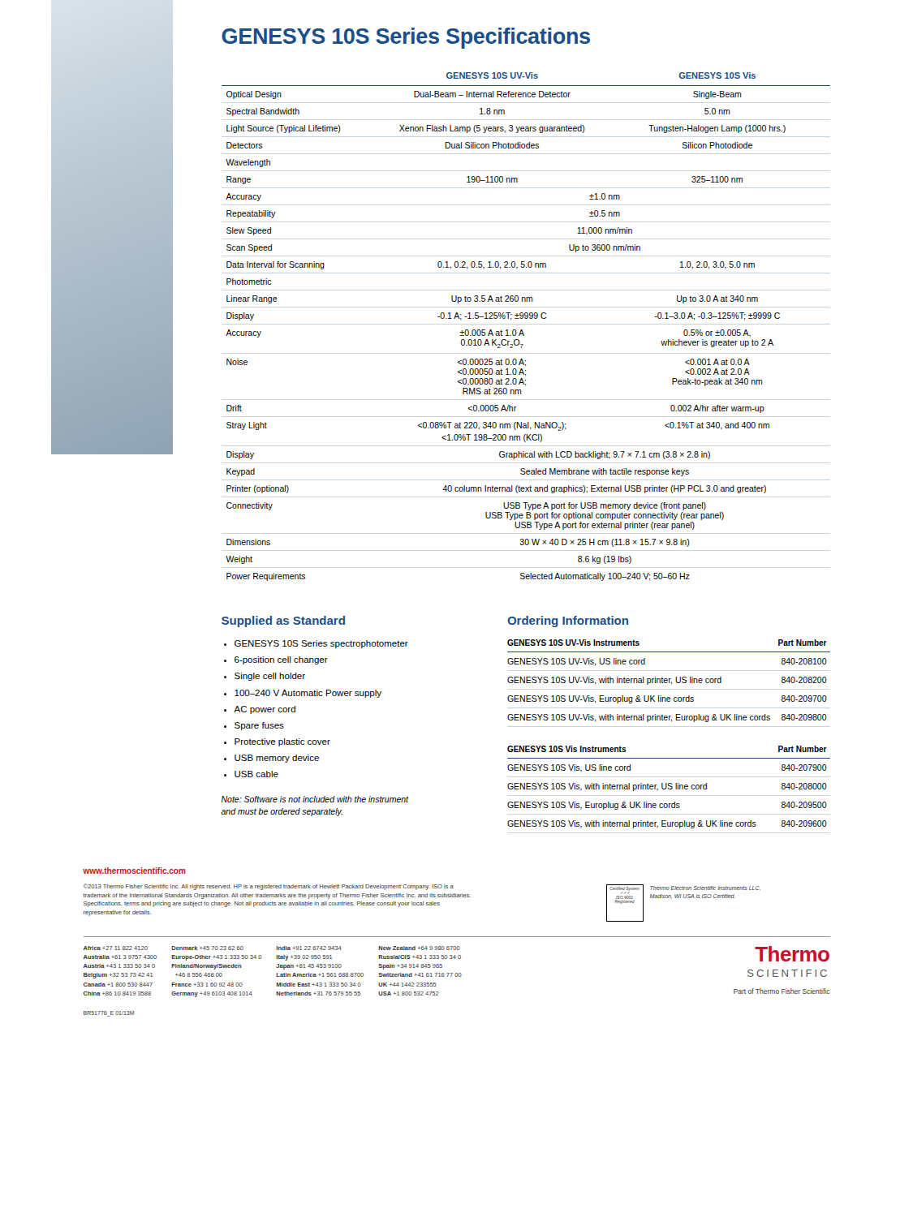GENESYS 10S Series Specifications
| | GENESYS 10S UV-Vis | GENESYS 10S Vis |
| --- | --- | --- |
| Optical Design | Dual-Beam – Internal Reference Detector | Single-Beam |
| Spectral Bandwidth | 1.8 nm | 5.0 nm |
| Light Source (Typical Lifetime) | Xenon Flash Lamp (5 years, 3 years guaranteed) | Tungsten-Halogen Lamp (1000 hrs.) |
| Detectors | Dual Silicon Photodiodes | Silicon Photodiode |
| Wavelength | | |
| Range | 190–1100 nm | 325–1100 nm |
| Accuracy | ±1.0 nm |
| Repeatability | ±0.5 nm |
| Slew Speed | 11,000 nm/min |
| Scan Speed | Up to 3600 nm/min |
| Data Interval for Scanning | 0.1, 0.2, 0.5, 1.0, 2.0, 5.0 nm | 1.0, 2.0, 3.0, 5.0 nm |
| Photometric | | |
| Linear Range | Up to 3.5 A at 260 nm | Up to 3.0 A at 340 nm |
| Display | -0.1 A; -1.5–125%T; ±9999 C | -0.1–3.0 A; -0.3–125%T; ±9999 C |
| Accuracy | ±0.005 A at 1.0 A 0.010 A K 2 Cr 2 O 7 | 0.5% or ±0.005 A, whichever is greater up to 2 A |
| Noise | <0.00025 at 0.0 A; <0.00050 at 1.0 A; <0.00080 at 2.0 A; RMS at 260 nm | <0.001 A at 0.0 A <0.002 A at 2.0 A Peak-to-peak at 340 nm |
| Drift | <0.0005 A/hr | 0.002 A/hr after warm-up |
| Stray Light | <0.08%T at 220, 340 nm (NaI, NaNO 2 ); <1.0%T 198–200 nm (KCl) | <0.1%T at 340, and 400 nm |
| Display | Graphical with LCD backlight; 9.7 × 7.1 cm (3.8 × 2.8 in) |
| Keypad | Sealed Membrane with tactile response keys |
| Printer (optional) | 40 column Internal (text and graphics); External USB printer (HP PCL 3.0 and greater) |
| Connectivity | USB Type A port for USB memory device (front panel) USB Type B port for optional computer connectivity (rear panel) USB Type A port for external printer (rear panel) |
| Dimensions | 30 W × 40 D × 25 H cm (11.8 × 15.7 × 9.8 in) |
| Weight | 8.6 kg (19 lbs) |
| Power Requirements | Selected Automatically 100–240 V; 50–60 Hz |
Supplied as Standard
GENESYS 10S Series spectrophotometer
6-position cell changer
Single cell holder
100–240 V Automatic Power supply
AC power cord
Spare fuses
Protective plastic cover
USB memory device
USB cable
Note: Software is not included with the instrument
and must be ordered separately.
Ordering Information
| GENESYS 10S UV-Vis Instruments | Part Number |
| --- | --- |
| GENESYS 10S UV-Vis, US line cord | 840-208100 |
| GENESYS 10S UV-Vis, with internal printer, US line cord | 840-208200 |
| GENESYS 10S UV-Vis, Europlug & UK line cords | 840-209700 |
| GENESYS 10S UV-Vis, with internal printer, Europlug & UK line cords | 840-209800 |
| GENESYS 10S Vis Instruments | Part Number |
| --- | --- |
| GENESYS 10S Vis, US line cord | 840-207900 |
| GENESYS 10S Vis, with internal printer, US line cord | 840-208000 |
| GENESYS 10S Vis, Europlug & UK line cords | 840-209500 |
| GENESYS 10S Vis, with internal printer, Europlug & UK line cords | 840-209600 |
www.thermoscientific.com
©2013 Thermo Fisher Scientific Inc. All rights reserved. HP is a registered trademark of Hewlett Packard Development Company. ISO is a trademark of the International Standards Organization. All other trademarks are the property of Thermo Fisher Scientific Inc. and its subsidiaries. Specifications, terms and pricing are subject to change. Not all products are available in all countries. Please consult your local sales representative for details.
Certified System
✓✓✓
ISO 9001
Registered
Thermo Electron Scientific Instruments LLC,
Madison, WI USA is ISO Certified.
Africa +27 11 822 4120
Australia +61 3 9757 4300
Austria +43 1 333 50 34 0
Belgium +32 53 73 42 41
Canada +1 800 530 8447
China +86 10 8419 3588
Denmark +45 70 23 62 60
Europe-Other +43 1 333 50 34 0
Finland/Norway/Sweden
+46 8 556 468 00
France +33 1 60 92 48 00
Germany +49 6103 408 1014
India +91 22 6742 9434
Italy +39 02 950 591
Japan +81 45 453 9100
Latin America +1 561 688 8700
Middle East +43 1 333 50 34 0
Netherlands +31 76 579 55 55
New Zealand +64 9 980 6700
Russia/CIS +43 1 333 50 34 0
Spain +34 914 845 965
Switzerland +41 61 716 77 00
UK +44 1442 233555
USA +1 800 532 4752
Thermo
SCIENTIFIC
Part of Thermo Fisher Scientific
BR51776_E 01/13M